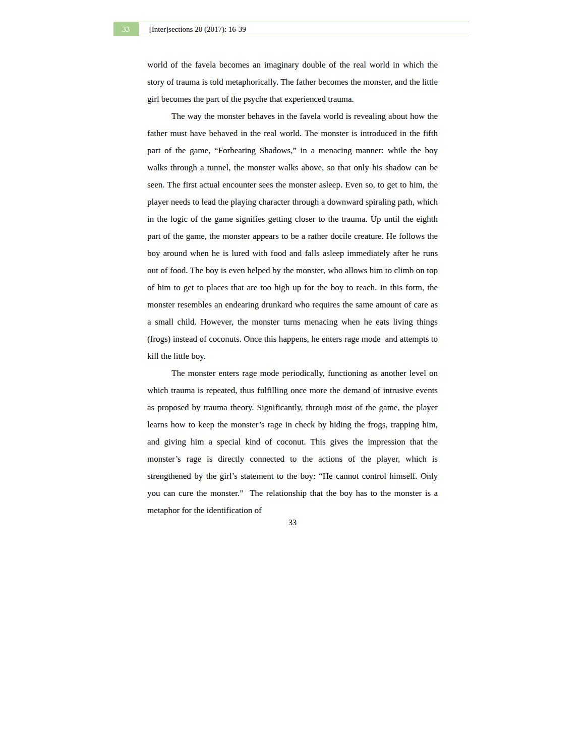33
[Inter]sections 20 (2017): 16-39
world of the favela becomes an imaginary double of the real world in which the story of trauma is told metaphorically. The father becomes the monster, and the little girl becomes the part of the psyche that experienced trauma.
The way the monster behaves in the favela world is revealing about how the father must have behaved in the real world. The monster is introduced in the fifth part of the game, “Forbearing Shadows,” in a menacing manner: while the boy walks through a tunnel, the monster walks above, so that only his shadow can be seen. The first actual encounter sees the monster asleep. Even so, to get to him, the player needs to lead the playing character through a downward spiraling path, which in the logic of the game signifies getting closer to the trauma. Up until the eighth part of the game, the monster appears to be a rather docile creature. He follows the boy around when he is lured with food and falls asleep immediately after he runs out of food. The boy is even helped by the monster, who allows him to climb on top of him to get to places that are too high up for the boy to reach. In this form, the monster resembles an endearing drunkard who requires the same amount of care as a small child. However, the monster turns menacing when he eats living things (frogs) instead of coconuts. Once this happens, he enters rage mode and attempts to kill the little boy.
The monster enters rage mode periodically, functioning as another level on which trauma is repeated, thus fulfilling once more the demand of intrusive events as proposed by trauma theory. Significantly, through most of the game, the player learns how to keep the monster’s rage in check by hiding the frogs, trapping him, and giving him a special kind of coconut. This gives the impression that the monster’s rage is directly connected to the actions of the player, which is strengthened by the girl’s statement to the boy: “He cannot control himself. Only you can cure the monster.” The relationship that the boy has to the monster is a metaphor for the identification of
33